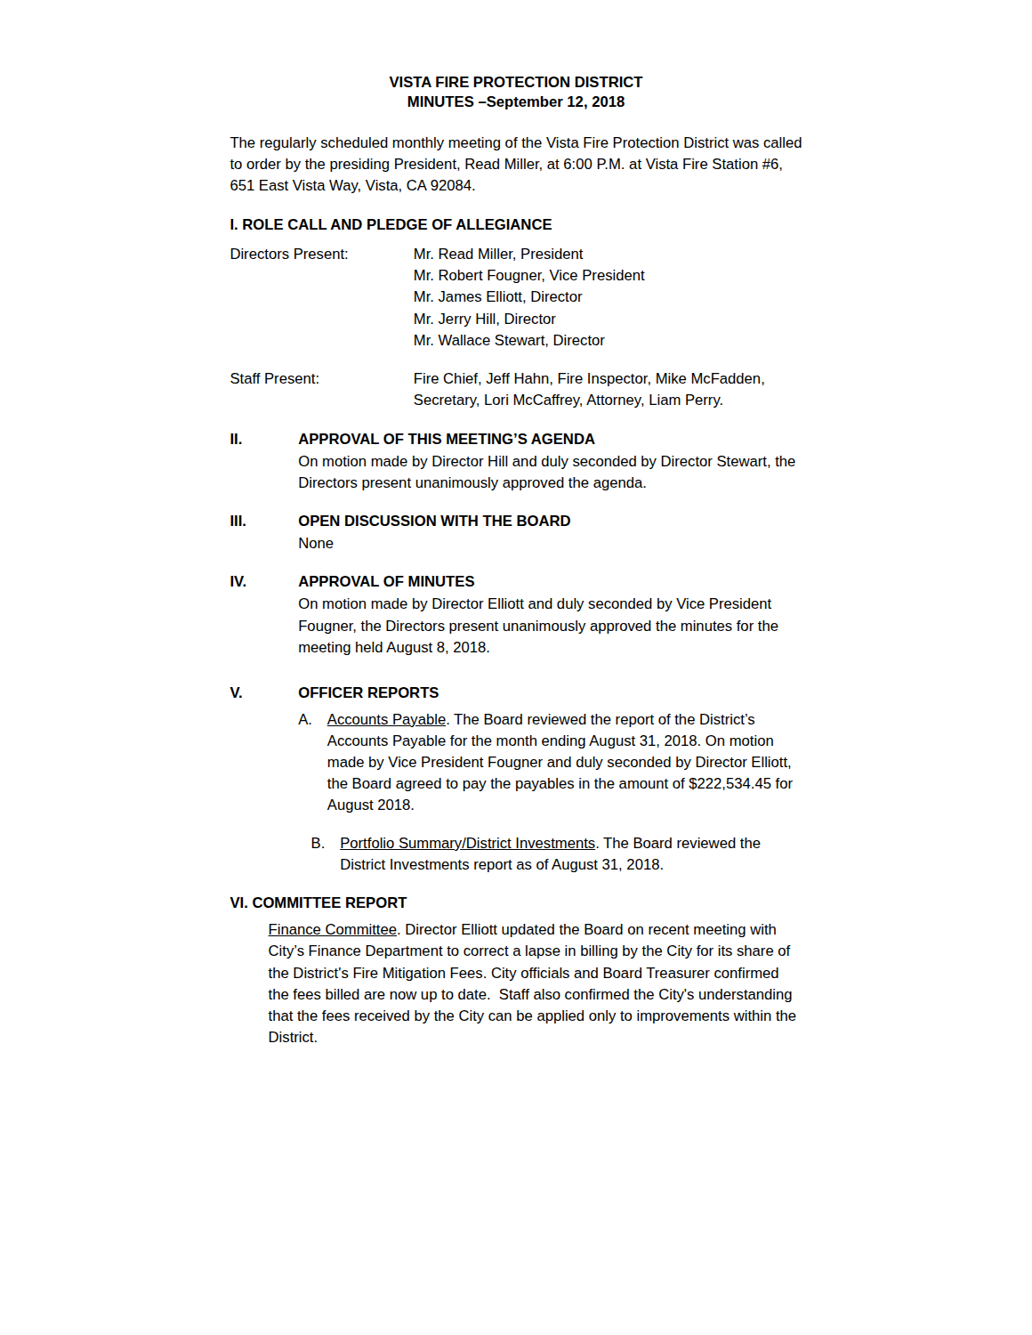VISTA FIRE PROTECTION DISTRICT
MINUTES –September 12, 2018
The regularly scheduled monthly meeting of the Vista Fire Protection District was called to order by the presiding President, Read Miller, at 6:00 P.M. at Vista Fire Station #6, 651 East Vista Way, Vista, CA 92084.
I. ROLE CALL AND PLEDGE OF ALLEGIANCE
| Directors Present: | Mr. Read Miller, President Mr. Robert Fougner, Vice President Mr. James Elliott, Director Mr. Jerry Hill, Director Mr. Wallace Stewart, Director |
| Staff Present: | Fire Chief, Jeff Hahn, Fire Inspector, Mike McFadden, Secretary, Lori McCaffrey, Attorney, Liam Perry. |
II. APPROVAL OF THIS MEETING’S AGENDA
On motion made by Director Hill and duly seconded by Director Stewart, the Directors present unanimously approved the agenda.
III. OPEN DISCUSSION WITH THE BOARD
None
IV. APPROVAL OF MINUTES
On motion made by Director Elliott and duly seconded by Vice President Fougner, the Directors present unanimously approved the minutes for the meeting held August 8, 2018.
V. OFFICER REPORTS
A. Accounts Payable. The Board reviewed the report of the District’s Accounts Payable for the month ending August 31, 2018. On motion made by Vice President Fougner and duly seconded by Director Elliott, the Board agreed to pay the payables in the amount of $222,534.45 for August 2018.
B. Portfolio Summary/District Investments. The Board reviewed the District Investments report as of August 31, 2018.
VI. COMMITTEE REPORT
Finance Committee. Director Elliott updated the Board on recent meeting with City’s Finance Department to correct a lapse in billing by the City for its share of the District's Fire Mitigation Fees. City officials and Board Treasurer confirmed the fees billed are now up to date. Staff also confirmed the City's understanding that the fees received by the City can be applied only to improvements within the District.